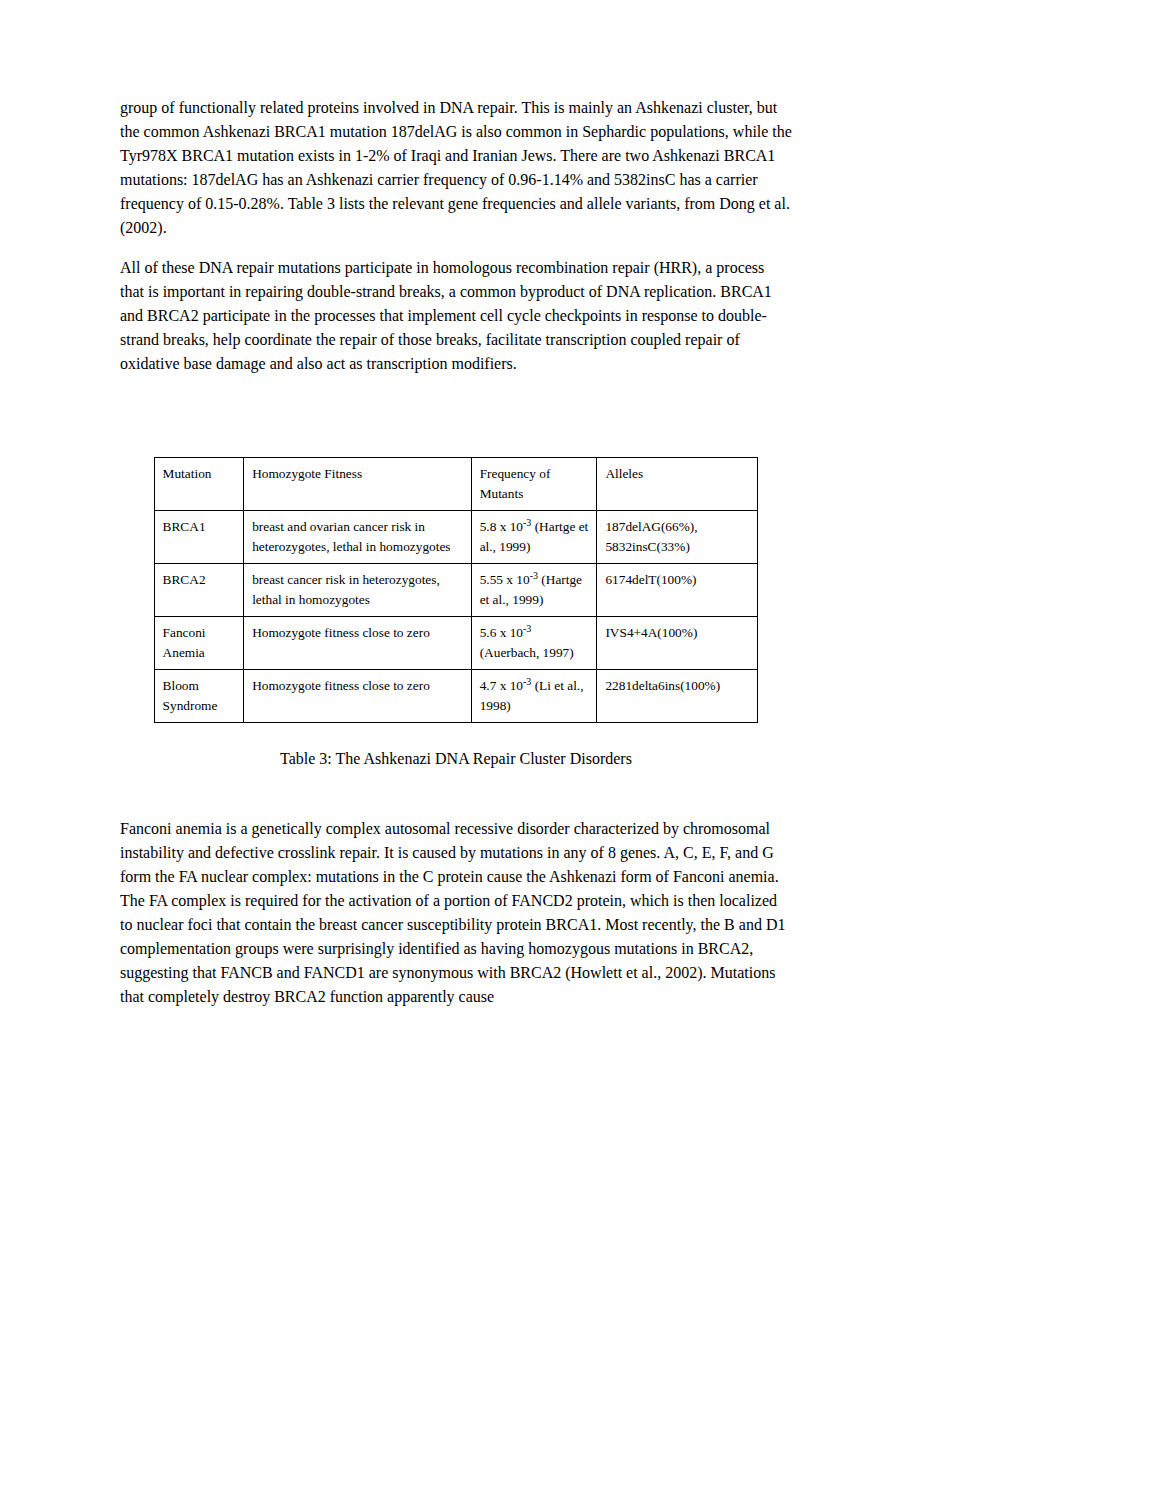group of functionally related proteins involved in DNA repair. This is mainly an Ashkenazi cluster, but the common Ashkenazi BRCA1 mutation 187delAG is also common in Sephardic populations, while the Tyr978X BRCA1 mutation exists in 1-2% of Iraqi and Iranian Jews. There are two Ashkenazi BRCA1 mutations: 187delAG has an Ashkenazi carrier frequency of 0.96-1.14% and 5382insC has a carrier frequency of 0.15-0.28%. Table 3 lists the relevant gene frequencies and allele variants, from Dong et al. (2002).
All of these DNA repair mutations participate in homologous recombination repair (HRR), a process that is important in repairing double-strand breaks, a common byproduct of DNA replication. BRCA1 and BRCA2 participate in the processes that implement cell cycle checkpoints in response to double-strand breaks, help coordinate the repair of those breaks, facilitate transcription coupled repair of oxidative base damage and also act as transcription modifiers.
Table 3: The Ashkenazi DNA Repair Cluster Disorders
| Mutation | Homozygote Fitness | Frequency of Mutants | Alleles |
| --- | --- | --- | --- |
| BRCA1 | breast and ovarian cancer risk in heterozygotes, lethal in homozygotes | 5.8 x 10 -3 (Hartge et al., 1999) | 187delAG(66%), 5832insC(33%) |
| BRCA2 | breast cancer risk in heterozygotes, lethal in homozygotes | 5.55 x 10 -3 (Hartge et al., 1999) | 6174delT(100%) |
| Fanconi Anemia | Homozygote fitness close to zero | 5.6 x 10 -3 (Auerbach, 1997) | IVS4+4A(100%) |
| Bloom Syndrome | Homozygote fitness close to zero | 4.7 x 10 -3 (Li et al., 1998) | 2281delta6ins(100%) |
Fanconi anemia is a genetically complex autosomal recessive disorder characterized by chromosomal instability and defective crosslink repair. It is caused by mutations in any of 8 genes. A, C, E, F, and G form the FA nuclear complex: mutations in the C protein cause the Ashkenazi form of Fanconi anemia. The FA complex is required for the activation of a portion of FANCD2 protein, which is then localized to nuclear foci that contain the breast cancer susceptibility protein BRCA1. Most recently, the B and D1 complementation groups were surprisingly identified as having homozygous mutations in BRCA2, suggesting that FANCB and FANCD1 are synonymous with BRCA2 (Howlett et al., 2002). Mutations that completely destroy BRCA2 function apparently cause